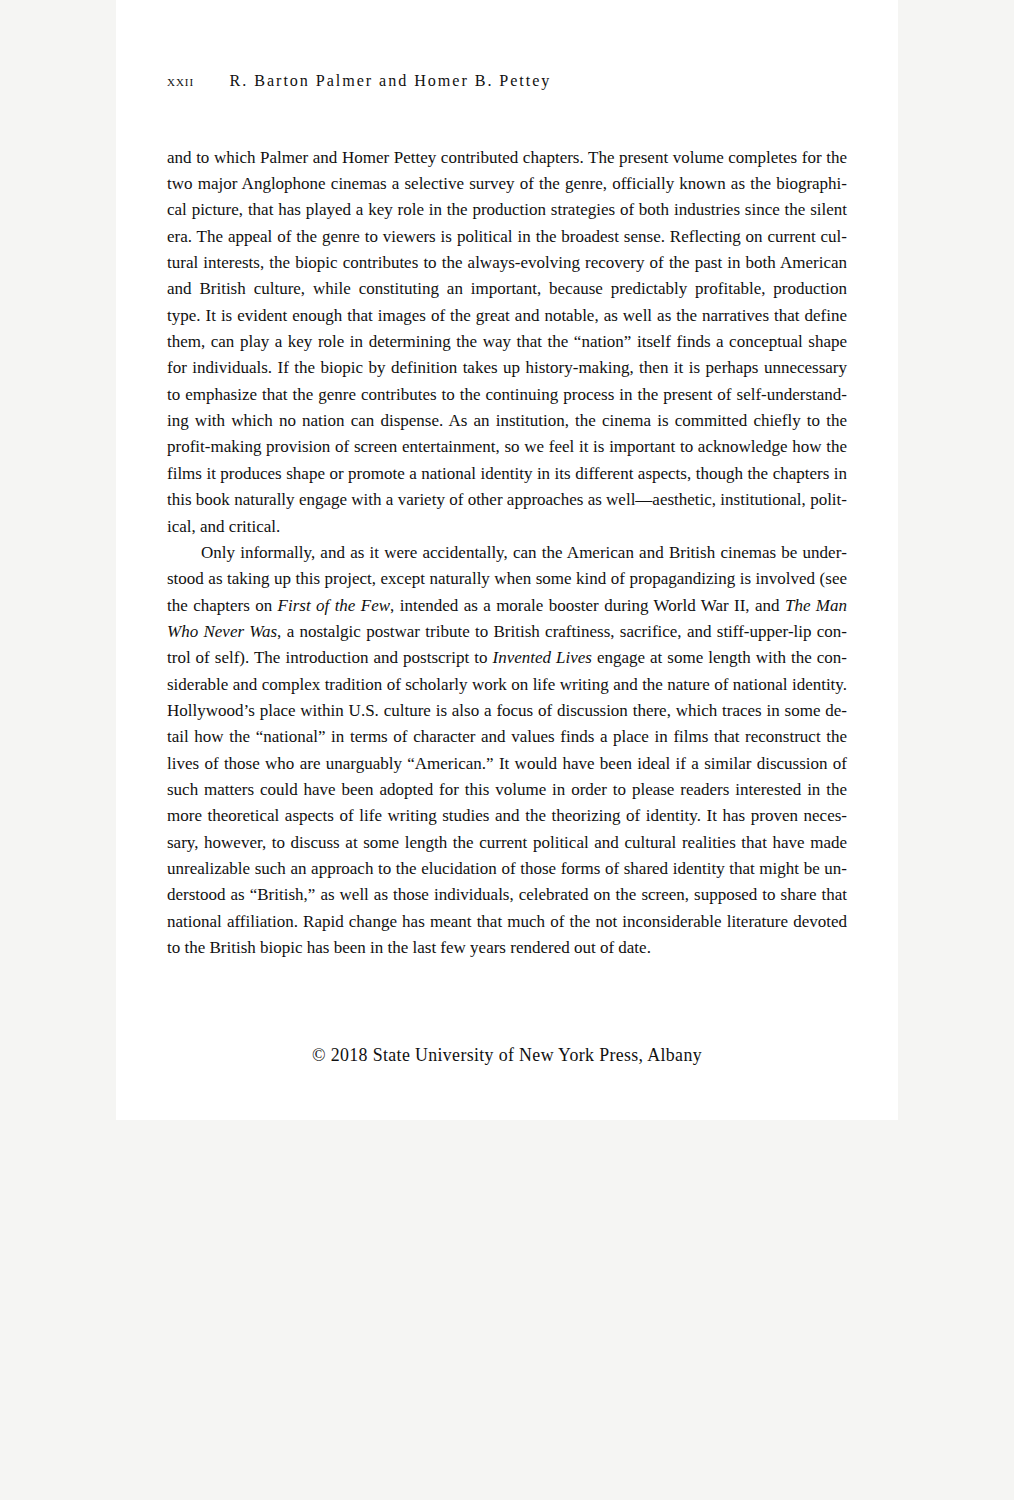xxii R. Barton Palmer and Homer B. Pettey
and to which Palmer and Homer Pettey contributed chapters. The present volume completes for the two major Anglophone cinemas a selective survey of the genre, officially known as the biographical picture, that has played a key role in the production strategies of both industries since the silent era. The appeal of the genre to viewers is political in the broadest sense. Reflecting on current cultural interests, the biopic contributes to the always-evolving recovery of the past in both American and British culture, while constituting an important, because predictably profitable, production type. It is evident enough that images of the great and notable, as well as the narratives that define them, can play a key role in determining the way that the “nation” itself finds a conceptual shape for individuals. If the biopic by definition takes up history-making, then it is perhaps unnecessary to emphasize that the genre contributes to the continuing process in the present of self-understanding with which no nation can dispense. As an institution, the cinema is committed chiefly to the profit-making provision of screen entertainment, so we feel it is important to acknowledge how the films it produces shape or promote a national identity in its different aspects, though the chapters in this book naturally engage with a variety of other approaches as well—aesthetic, institutional, political, and critical.
Only informally, and as it were accidentally, can the American and British cinemas be understood as taking up this project, except naturally when some kind of propagandizing is involved (see the chapters on First of the Few, intended as a morale booster during World War II, and The Man Who Never Was, a nostalgic postwar tribute to British craftiness, sacrifice, and stiff-upper-lip control of self). The introduction and postscript to Invented Lives engage at some length with the considerable and complex tradition of scholarly work on life writing and the nature of national identity. Hollywood’s place within U.S. culture is also a focus of discussion there, which traces in some detail how the “national” in terms of character and values finds a place in films that reconstruct the lives of those who are unarguably “American.” It would have been ideal if a similar discussion of such matters could have been adopted for this volume in order to please readers interested in the more theoretical aspects of life writing studies and the theorizing of identity. It has proven necessary, however, to discuss at some length the current political and cultural realities that have made unrealizable such an approach to the elucidation of those forms of shared identity that might be understood as “British,” as well as those individuals, celebrated on the screen, supposed to share that national affiliation. Rapid change has meant that much of the not inconsiderable literature devoted to the British biopic has been in the last few years rendered out of date.
© 2018 State University of New York Press, Albany